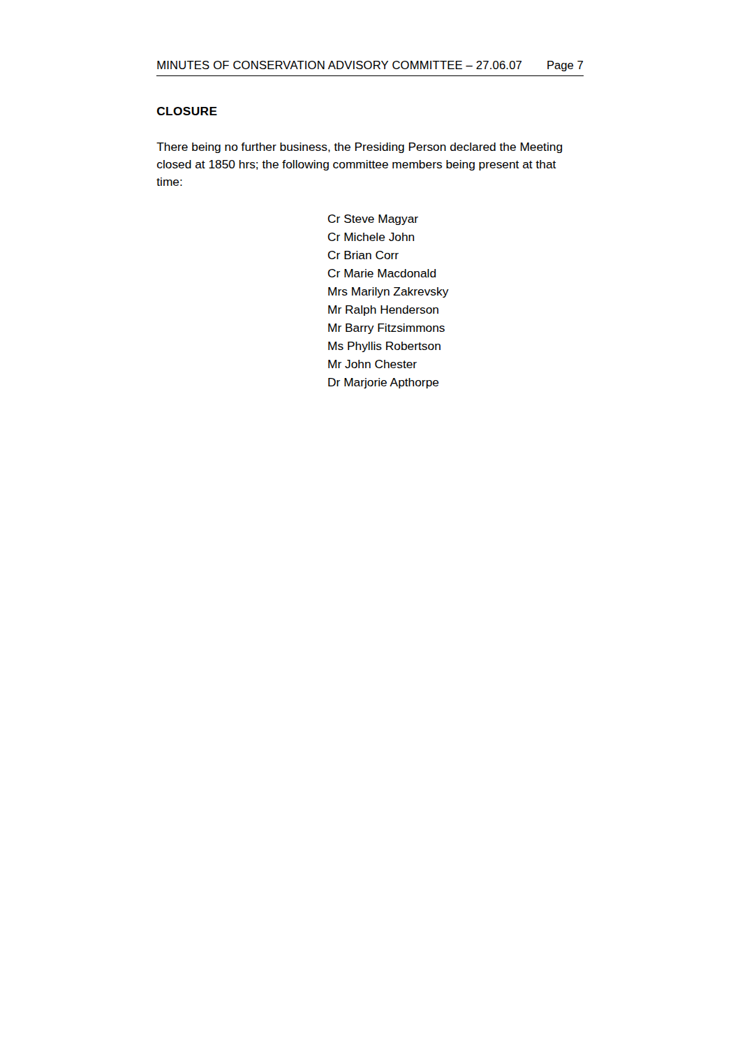MINUTES OF CONSERVATION ADVISORY COMMITTEE – 27.06.07 Page 7
CLOSURE
There being no further business, the Presiding Person declared the Meeting closed at 1850 hrs; the following committee members being present at that time:
Cr Steve Magyar
Cr Michele John
Cr Brian Corr
Cr Marie Macdonald
Mrs Marilyn Zakrevsky
Mr Ralph Henderson
Mr Barry Fitzsimmons
Ms Phyllis Robertson
Mr John Chester
Dr Marjorie Apthorpe